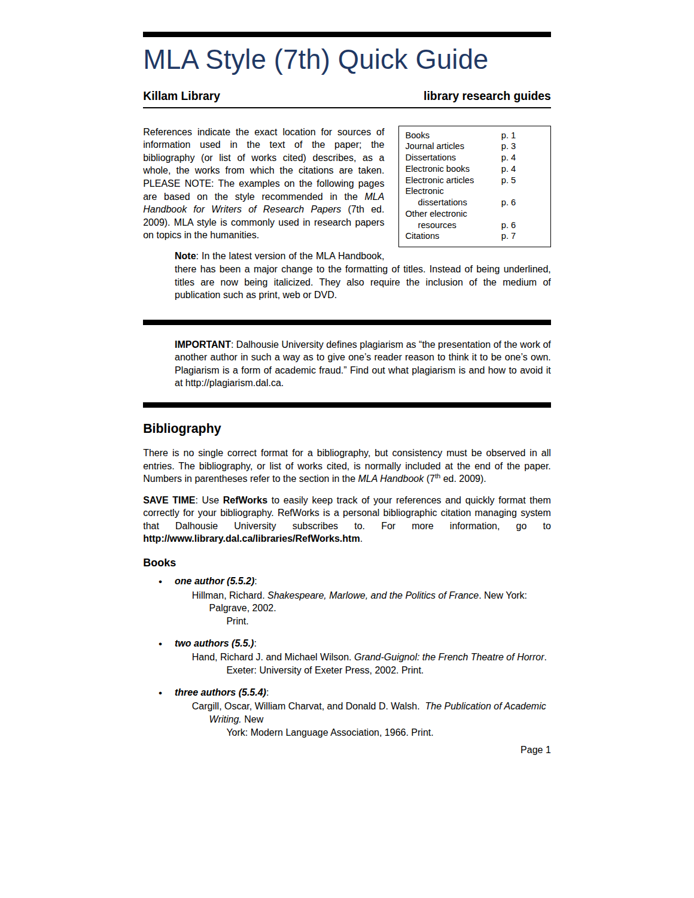MLA Style (7th) Quick Guide
Killam Library library research guides
| Books | p. 1 |
| Journal articles | p. 3 |
| Dissertations | p. 4 |
| Electronic books | p. 4 |
| Electronic articles | p. 5 |
| Electronic | |
| dissertations | p. 6 |
| Other electronic | |
| resources | p. 6 |
| Citations | p. 7 |
References indicate the exact location for sources of information used in the text of the paper; the bibliography (or list of works cited) describes, as a whole, the works from which the citations are taken. PLEASE NOTE: The examples on the following pages are based on the style recommended in the MLA Handbook for Writers of Research Papers (7th ed. 2009). MLA style is commonly used in research papers on topics in the humanities.
Note: In the latest version of the MLA Handbook, there has been a major change to the formatting of titles. Instead of being underlined, titles are now being italicized. They also require the inclusion of the medium of publication such as print, web or DVD.
IMPORTANT: Dalhousie University defines plagiarism as “the presentation of the work of another author in such a way as to give one’s reader reason to think it to be one’s own. Plagiarism is a form of academic fraud.” Find out what plagiarism is and how to avoid it at http://plagiarism.dal.ca.
Bibliography
There is no single correct format for a bibliography, but consistency must be observed in all entries. The bibliography, or list of works cited, is normally included at the end of the paper. Numbers in parentheses refer to the section in the MLA Handbook (7th ed. 2009).
SAVE TIME: Use RefWorks to easily keep track of your references and quickly format them correctly for your bibliography. RefWorks is a personal bibliographic citation managing system that Dalhousie University subscribes to. For more information, go to http://www.library.dal.ca/libraries/RefWorks.htm.
Books
one author (5.5.2):
Hillman, Richard. Shakespeare, Marlowe, and the Politics of France. New York: Palgrave, 2002.Print.
two authors (5.5.):
Hand, Richard J. and Michael Wilson. Grand-Guignol: the French Theatre of Horror.Exeter: University of Exeter Press, 2002. Print.
three authors (5.5.4):
Cargill, Oscar, William Charvat, and Donald D. Walsh. The Publication of Academic Writing. NewYork: Modern Language Association, 1966. Print.
Page 1